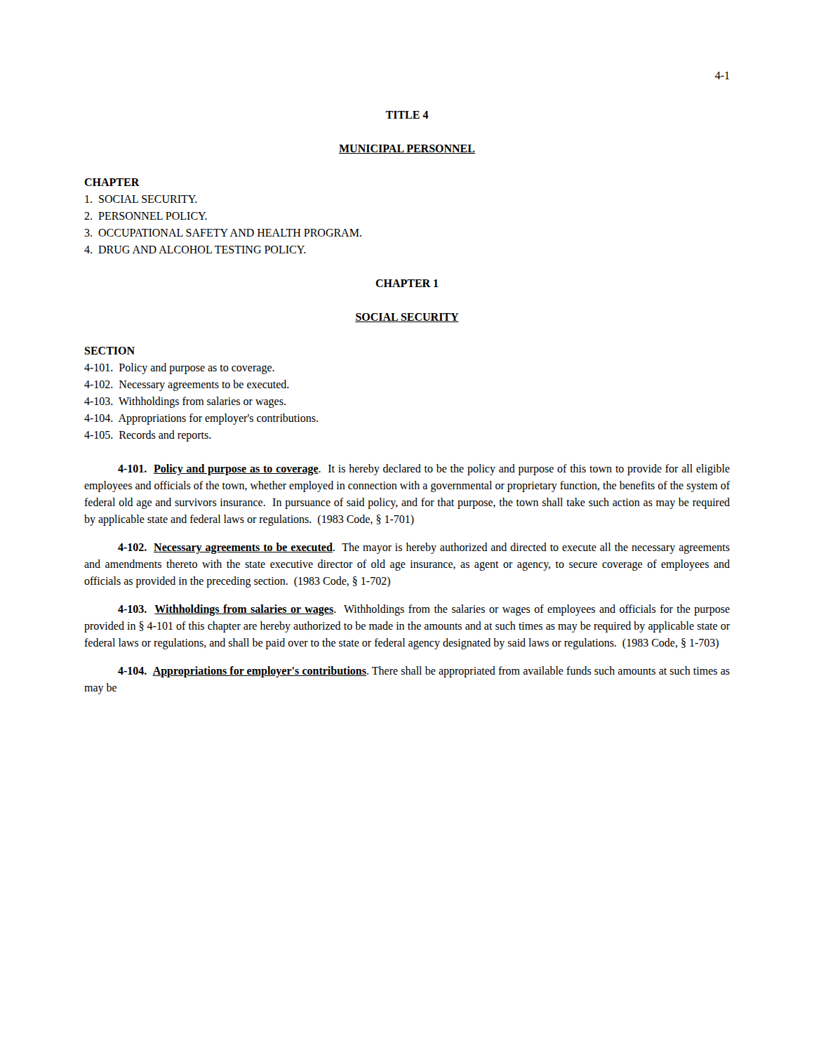4-1
TITLE 4
MUNICIPAL PERSONNEL
CHAPTER
1. SOCIAL SECURITY.
2. PERSONNEL POLICY.
3. OCCUPATIONAL SAFETY AND HEALTH PROGRAM.
4. DRUG AND ALCOHOL TESTING POLICY.
CHAPTER 1
SOCIAL SECURITY
SECTION
4-101. Policy and purpose as to coverage.
4-102. Necessary agreements to be executed.
4-103. Withholdings from salaries or wages.
4-104. Appropriations for employer's contributions.
4-105. Records and reports.
4-101. Policy and purpose as to coverage. It is hereby declared to be the policy and purpose of this town to provide for all eligible employees and officials of the town, whether employed in connection with a governmental or proprietary function, the benefits of the system of federal old age and survivors insurance. In pursuance of said policy, and for that purpose, the town shall take such action as may be required by applicable state and federal laws or regulations. (1983 Code, § 1-701)
4-102. Necessary agreements to be executed. The mayor is hereby authorized and directed to execute all the necessary agreements and amendments thereto with the state executive director of old age insurance, as agent or agency, to secure coverage of employees and officials as provided in the preceding section. (1983 Code, § 1-702)
4-103. Withholdings from salaries or wages. Withholdings from the salaries or wages of employees and officials for the purpose provided in § 4-101 of this chapter are hereby authorized to be made in the amounts and at such times as may be required by applicable state or federal laws or regulations, and shall be paid over to the state or federal agency designated by said laws or regulations. (1983 Code, § 1-703)
4-104. Appropriations for employer's contributions. There shall be appropriated from available funds such amounts at such times as may be